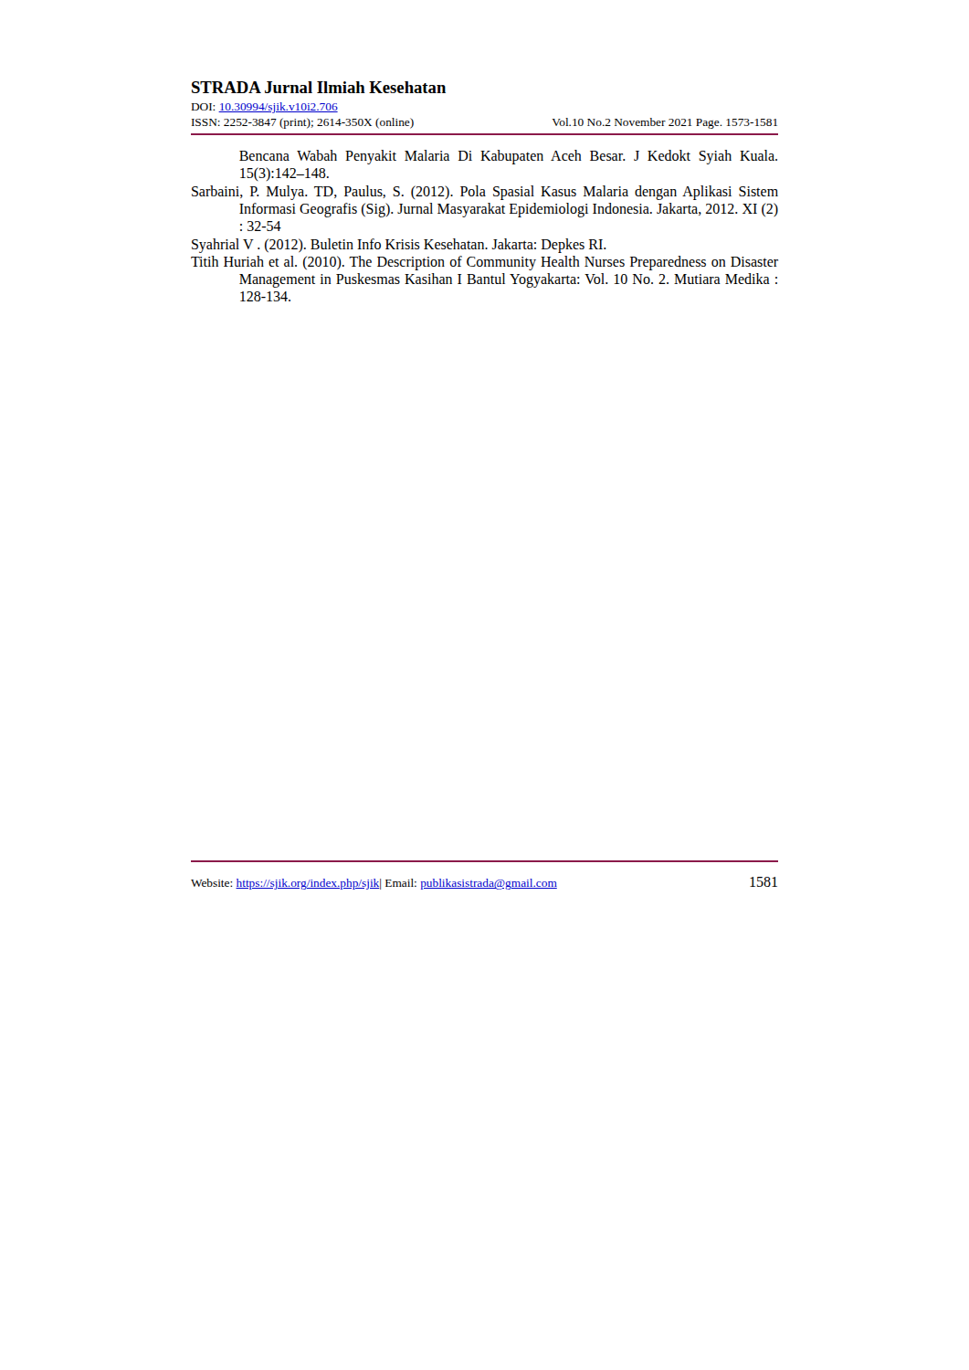STRADA Jurnal Ilmiah Kesehatan
DOI: 10.30994/sjik.v10i2.706
ISSN: 2252-3847 (print); 2614-350X (online) Vol.10 No.2 November 2021 Page. 1573-1581
Bencana Wabah Penyakit Malaria Di Kabupaten Aceh Besar. J Kedokt Syiah Kuala. 15(3):142–148.
Sarbaini, P. Mulya. TD, Paulus, S. (2012). Pola Spasial Kasus Malaria dengan Aplikasi Sistem Informasi Geografis (Sig). Jurnal Masyarakat Epidemiologi Indonesia. Jakarta, 2012. XI (2) : 32-54
Syahrial V . (2012). Buletin Info Krisis Kesehatan. Jakarta: Depkes RI.
Titih Huriah et al. (2010). The Description of Community Health Nurses Preparedness on Disaster Management in Puskesmas Kasihan I Bantul Yogyakarta: Vol. 10 No. 2. Mutiara Medika : 128-134.
Website: https://sjik.org/index.php/sjik| Email: publikasistrada@gmail.com 1581